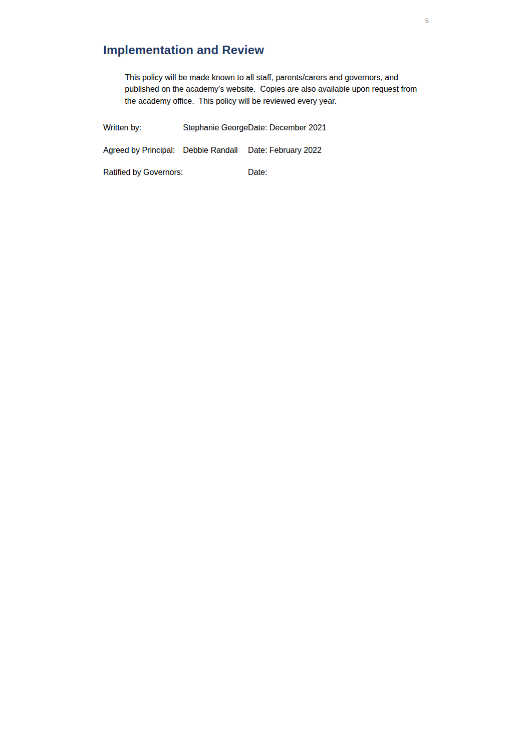5
Implementation and Review
This policy will be made known to all staff, parents/carers and governors, and published on the academy’s website. Copies are also available upon request from the academy office. This policy will be reviewed every year.
| Written by: | Stephanie George | Date: December 2021 |
| Agreed by Principal: | Debbie Randall | Date: February 2022 |
| Ratified by Governors: | | Date: |